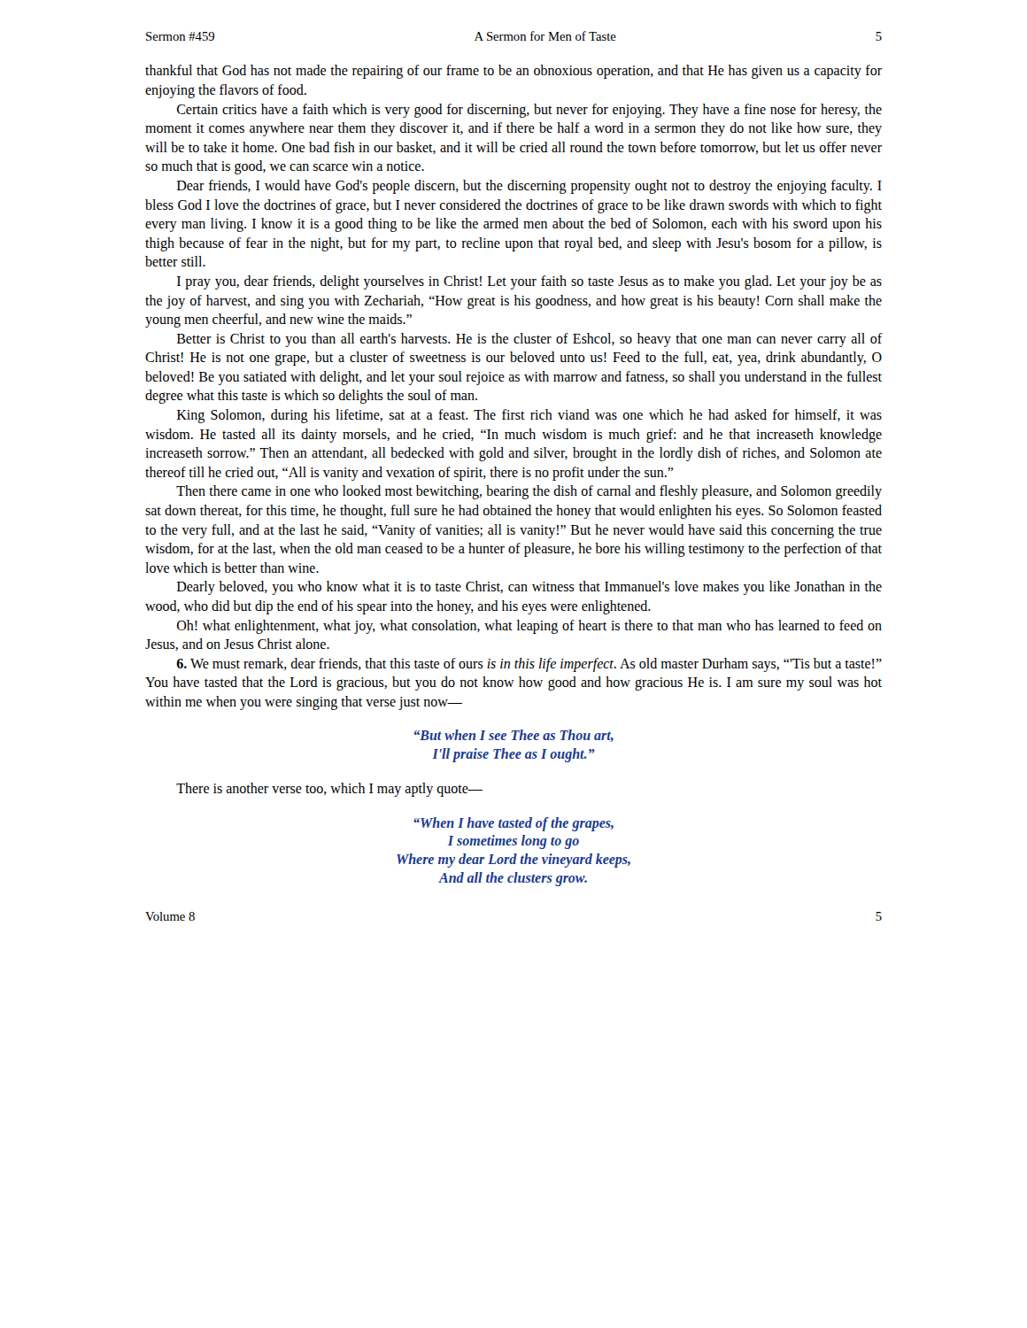Sermon #459 A Sermon for Men of Taste 5
thankful that God has not made the repairing of our frame to be an obnoxious operation, and that He has given us a capacity for enjoying the flavors of food.
Certain critics have a faith which is very good for discerning, but never for enjoying. They have a fine nose for heresy, the moment it comes anywhere near them they discover it, and if there be half a word in a sermon they do not like how sure, they will be to take it home. One bad fish in our basket, and it will be cried all round the town before tomorrow, but let us offer never so much that is good, we can scarce win a notice.
Dear friends, I would have God's people discern, but the discerning propensity ought not to destroy the enjoying faculty. I bless God I love the doctrines of grace, but I never considered the doctrines of grace to be like drawn swords with which to fight every man living. I know it is a good thing to be like the armed men about the bed of Solomon, each with his sword upon his thigh because of fear in the night, but for my part, to recline upon that royal bed, and sleep with Jesu's bosom for a pillow, is better still.
I pray you, dear friends, delight yourselves in Christ! Let your faith so taste Jesus as to make you glad. Let your joy be as the joy of harvest, and sing you with Zechariah, “How great is his goodness, and how great is his beauty! Corn shall make the young men cheerful, and new wine the maids.”
Better is Christ to you than all earth's harvests. He is the cluster of Eshcol, so heavy that one man can never carry all of Christ! He is not one grape, but a cluster of sweetness is our beloved unto us! Feed to the full, eat, yea, drink abundantly, O beloved! Be you satiated with delight, and let your soul rejoice as with marrow and fatness, so shall you understand in the fullest degree what this taste is which so delights the soul of man.
King Solomon, during his lifetime, sat at a feast. The first rich viand was one which he had asked for himself, it was wisdom. He tasted all its dainty morsels, and he cried, “In much wisdom is much grief: and he that increaseth knowledge increaseth sorrow.” Then an attendant, all bedecked with gold and silver, brought in the lordly dish of riches, and Solomon ate thereof till he cried out, “All is vanity and vexation of spirit, there is no profit under the sun.”
Then there came in one who looked most bewitching, bearing the dish of carnal and fleshly pleasure, and Solomon greedily sat down thereat, for this time, he thought, full sure he had obtained the honey that would enlighten his eyes. So Solomon feasted to the very full, and at the last he said, “Vanity of vanities; all is vanity!” But he never would have said this concerning the true wisdom, for at the last, when the old man ceased to be a hunter of pleasure, he bore his willing testimony to the perfection of that love which is better than wine.
Dearly beloved, you who know what it is to taste Christ, can witness that Immanuel's love makes you like Jonathan in the wood, who did but dip the end of his spear into the honey, and his eyes were enlightened.
Oh! what enlightenment, what joy, what consolation, what leaping of heart is there to that man who has learned to feed on Jesus, and on Jesus Christ alone.
6. We must remark, dear friends, that this taste of ours is in this life imperfect. As old master Durham says, “'Tis but a taste!” You have tasted that the Lord is gracious, but you do not know how good and how gracious He is. I am sure my soul was hot within me when you were singing that verse just now—
“But when I see Thee as Thou art,
I'll praise Thee as I ought.”
There is another verse too, which I may aptly quote—
“When I have tasted of the grapes,
I sometimes long to go
Where my dear Lord the vineyard keeps,
And all the clusters grow.
Volume 8 5